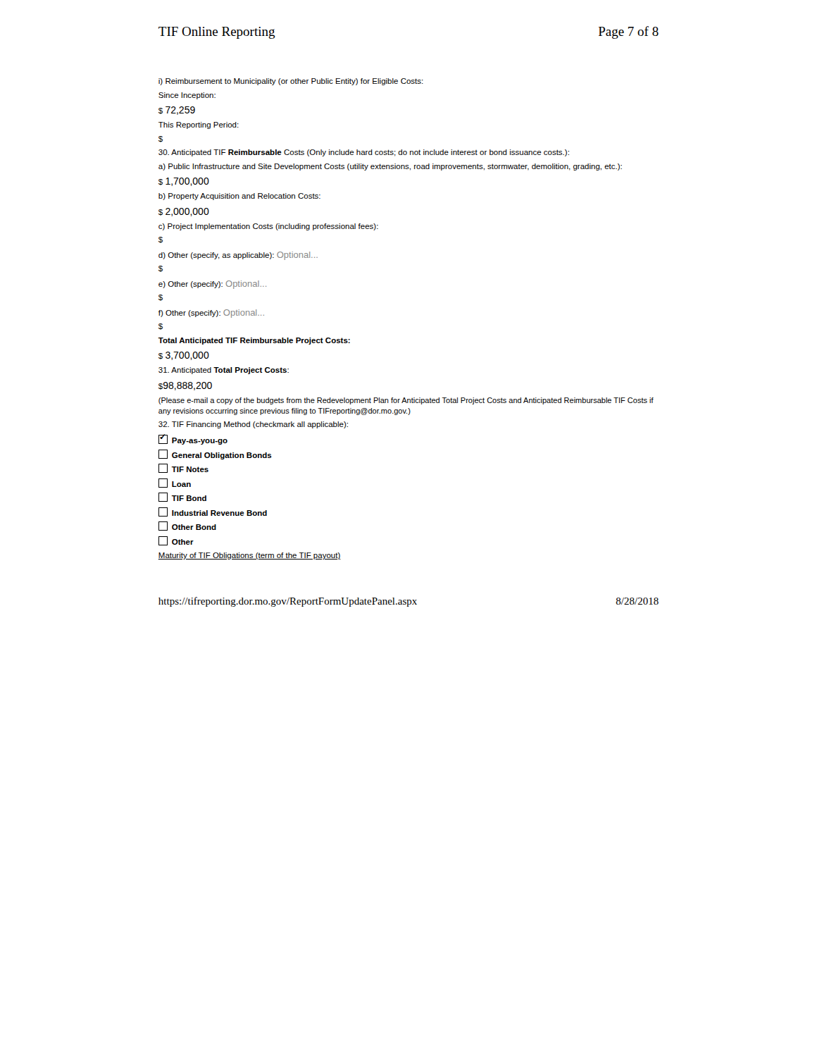TIF Online Reporting
Page 7 of 8
i) Reimbursement to Municipality (or other Public Entity) for Eligible Costs:
Since Inception:
$ 72,259
This Reporting Period:
$
30. Anticipated TIF Reimbursable Costs (Only include hard costs; do not include interest or bond issuance costs.):
a) Public Infrastructure and Site Development Costs (utility extensions, road improvements, stormwater, demolition, grading, etc.):
$ 1,700,000
b) Property Acquisition and Relocation Costs:
$ 2,000,000
c) Project Implementation Costs (including professional fees):
$
d) Other (specify, as applicable): Optional...
$
e) Other (specify): Optional...
$
f) Other (specify): Optional...
$
Total Anticipated TIF Reimbursable Project Costs:
$ 3,700,000
31. Anticipated Total Project Costs:
$98,888,200
(Please e-mail a copy of the budgets from the Redevelopment Plan for Anticipated Total Project Costs and Anticipated Reimbursable TIF Costs if any revisions occurring since previous filing to TIFreporting@dor.mo.gov.)
32. TIF Financing Method (checkmark all applicable):
Pay-as-you-go
General Obligation Bonds
TIF Notes
Loan
TIF Bond
Industrial Revenue Bond
Other Bond
Other
Maturity of TIF Obligations (term of the TIF payout)
https://tifreporting.dor.mo.gov/ReportFormUpdatePanel.aspx
8/28/2018